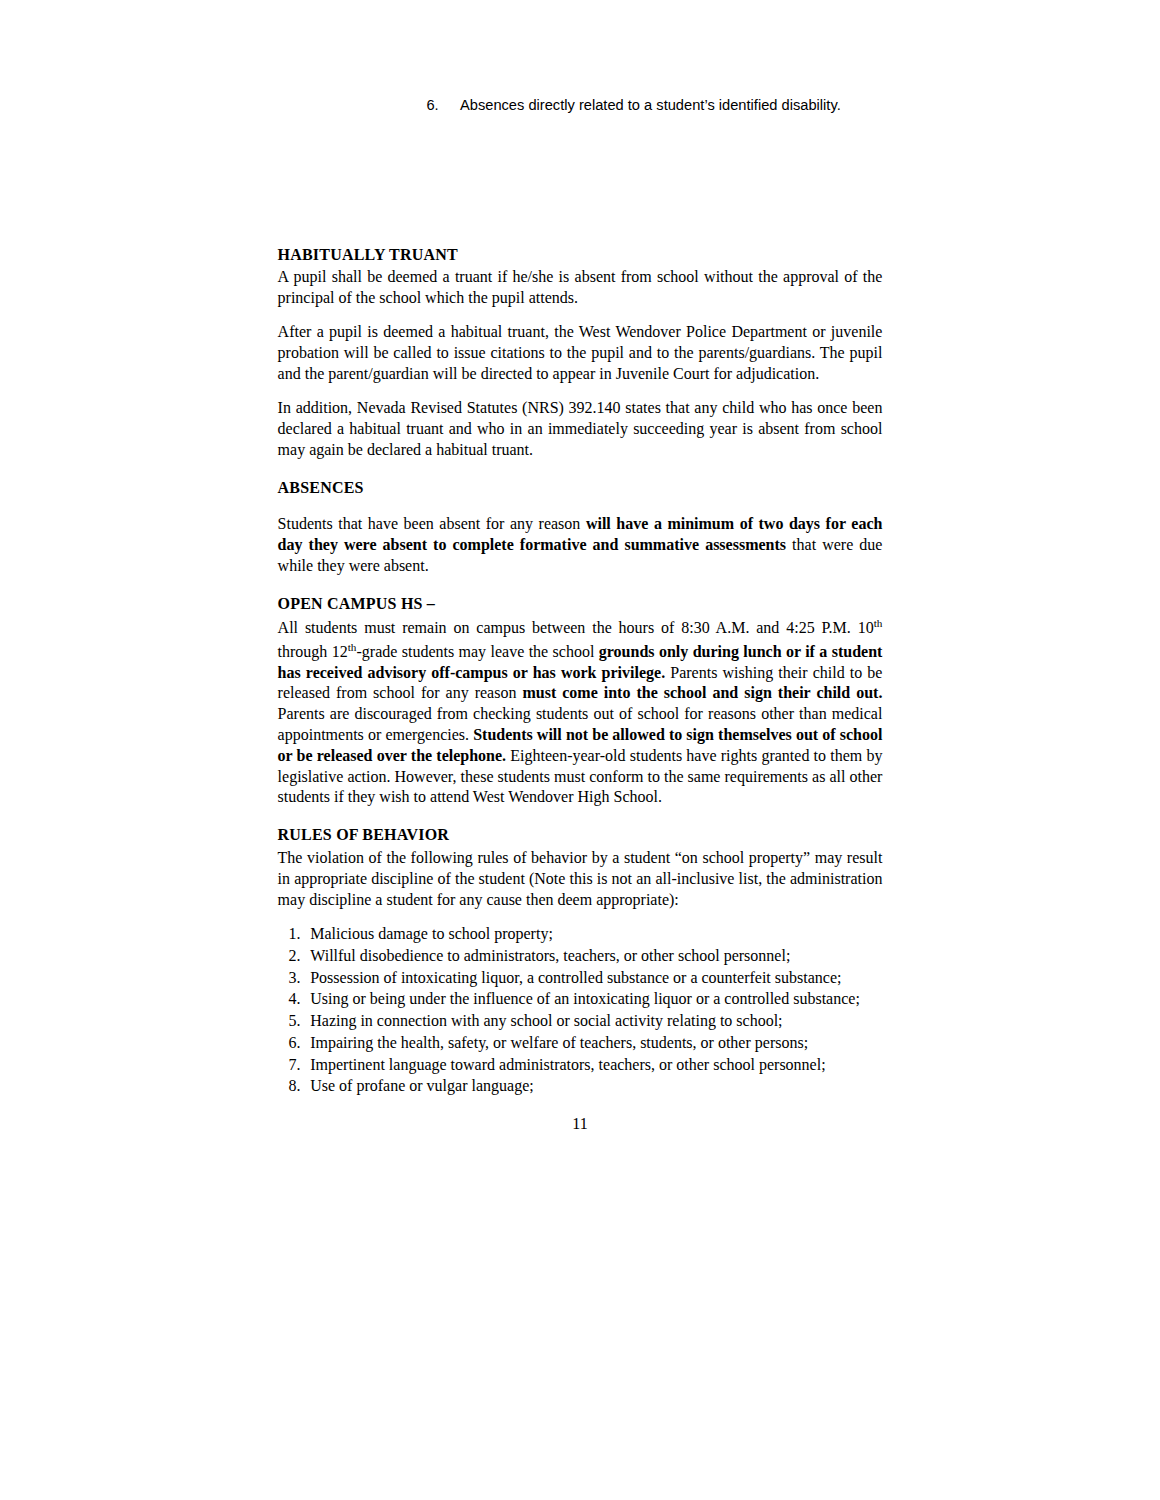6. Absences directly related to a student’s identified disability.
HABITUALLY TRUANT
A pupil shall be deemed a truant if he/she is absent from school without the approval of the principal of the school which the pupil attends.
After a pupil is deemed a habitual truant, the West Wendover Police Department or juvenile probation will be called to issue citations to the pupil and to the parents/guardians. The pupil and the parent/guardian will be directed to appear in Juvenile Court for adjudication.
In addition, Nevada Revised Statutes (NRS) 392.140 states that any child who has once been declared a habitual truant and who in an immediately succeeding year is absent from school may again be declared a habitual truant.
ABSENCES
Students that have been absent for any reason will have a minimum of two days for each day they were absent to complete formative and summative assessments that were due while they were absent.
OPEN CAMPUS HS –
All students must remain on campus between the hours of 8:30 A.M. and 4:25 P.M. 10th through 12th-grade students may leave the school grounds only during lunch or if a student has received advisory off-campus or has work privilege. Parents wishing their child to be released from school for any reason must come into the school and sign their child out. Parents are discouraged from checking students out of school for reasons other than medical appointments or emergencies. Students will not be allowed to sign themselves out of school or be released over the telephone. Eighteen-year-old students have rights granted to them by legislative action. However, these students must conform to the same requirements as all other students if they wish to attend West Wendover High School.
RULES OF BEHAVIOR
The violation of the following rules of behavior by a student “on school property” may result in appropriate discipline of the student (Note this is not an all-inclusive list, the administration may discipline a student for any cause then deem appropriate):
Malicious damage to school property;
Willful disobedience to administrators, teachers, or other school personnel;
Possession of intoxicating liquor, a controlled substance or a counterfeit substance;
Using or being under the influence of an intoxicating liquor or a controlled substance;
Hazing in connection with any school or social activity relating to school;
Impairing the health, safety, or welfare of teachers, students, or other persons;
Impertinent language toward administrators, teachers, or other school personnel;
Use of profane or vulgar language;
11